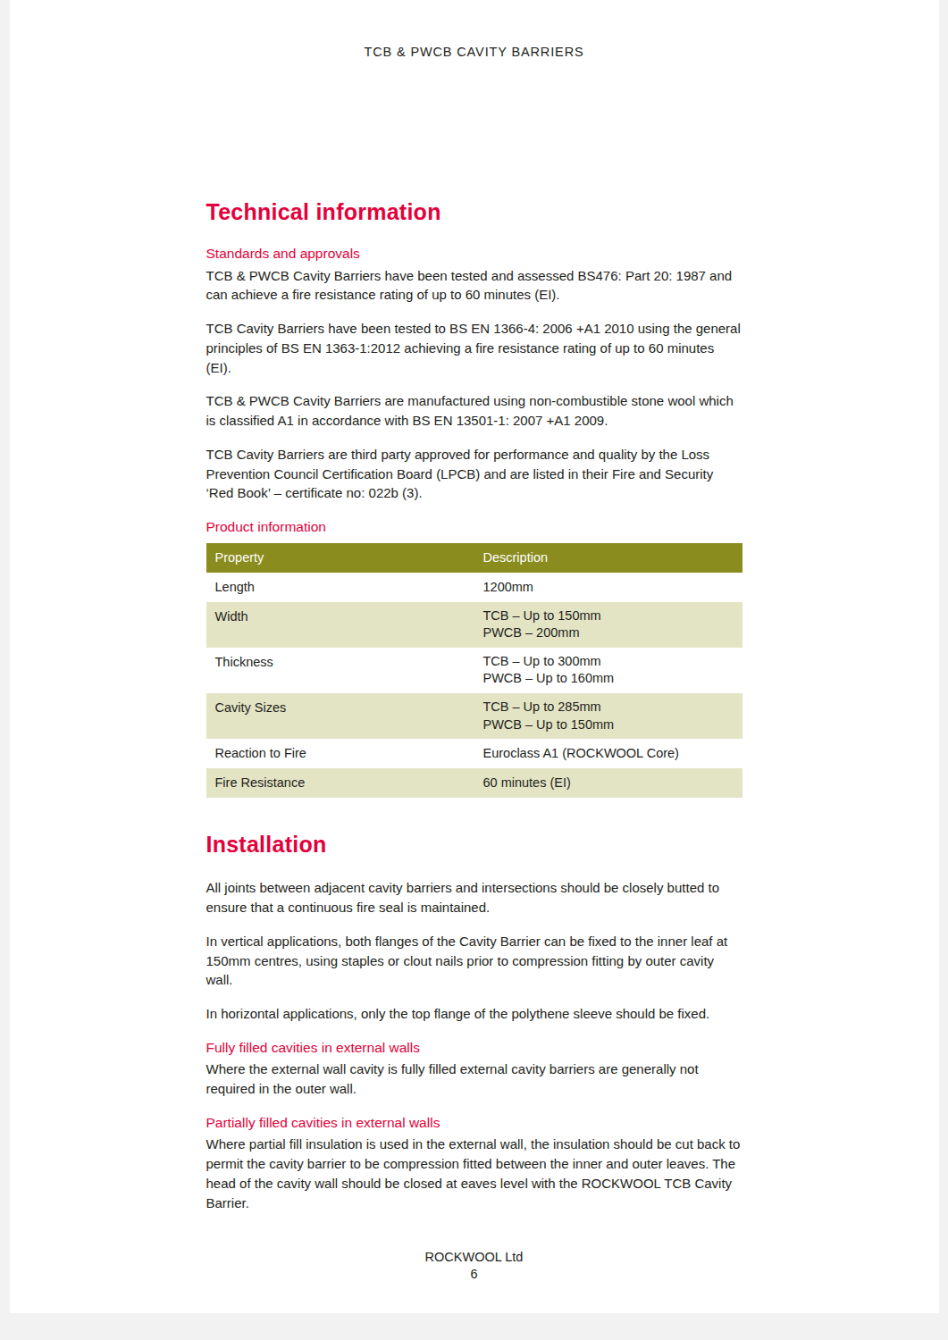TCB & PWCB CAVITY BARRIERS
Technical information
Standards and approvals
TCB & PWCB Cavity Barriers have been tested and assessed BS476: Part 20: 1987 and can achieve a fire resistance rating of up to 60 minutes (EI).
TCB Cavity Barriers have been tested to BS EN 1366-4: 2006 +A1 2010 using the general principles of BS EN 1363-1:2012 achieving a fire resistance rating of up to 60 minutes (EI).
TCB & PWCB Cavity Barriers are manufactured using non-combustible stone wool which is classified A1 in accordance with BS EN 13501-1: 2007 +A1 2009.
TCB Cavity Barriers are third party approved for performance and quality by the Loss Prevention Council Certification Board (LPCB) and are listed in their Fire and Security ‘Red Book’ – certificate no: 022b (3).
Product information
| Property | Description |
| --- | --- |
| Length | 1200mm |
| Width | TCB – Up to 150mm PWCB – 200mm |
| Thickness | TCB – Up to 300mm PWCB – Up to 160mm |
| Cavity Sizes | TCB – Up to 285mm PWCB – Up to 150mm |
| Reaction to Fire | Euroclass A1 (ROCKWOOL Core) |
| Fire Resistance | 60 minutes (EI) |
Installation
All joints between adjacent cavity barriers and intersections should be closely butted to ensure that a continuous fire seal is maintained.
In vertical applications, both flanges of the Cavity Barrier can be fixed to the inner leaf at 150mm centres, using staples or clout nails prior to compression fitting by outer cavity wall.
In horizontal applications, only the top flange of the polythene sleeve should be fixed.
Fully filled cavities in external walls
Where the external wall cavity is fully filled external cavity barriers are generally not required in the outer wall.
Partially filled cavities in external walls
Where partial fill insulation is used in the external wall, the insulation should be cut back to permit the cavity barrier to be compression fitted between the inner and outer leaves. The head of the cavity wall should be closed at eaves level with the ROCKWOOL TCB Cavity Barrier.
ROCKWOOL Ltd
6